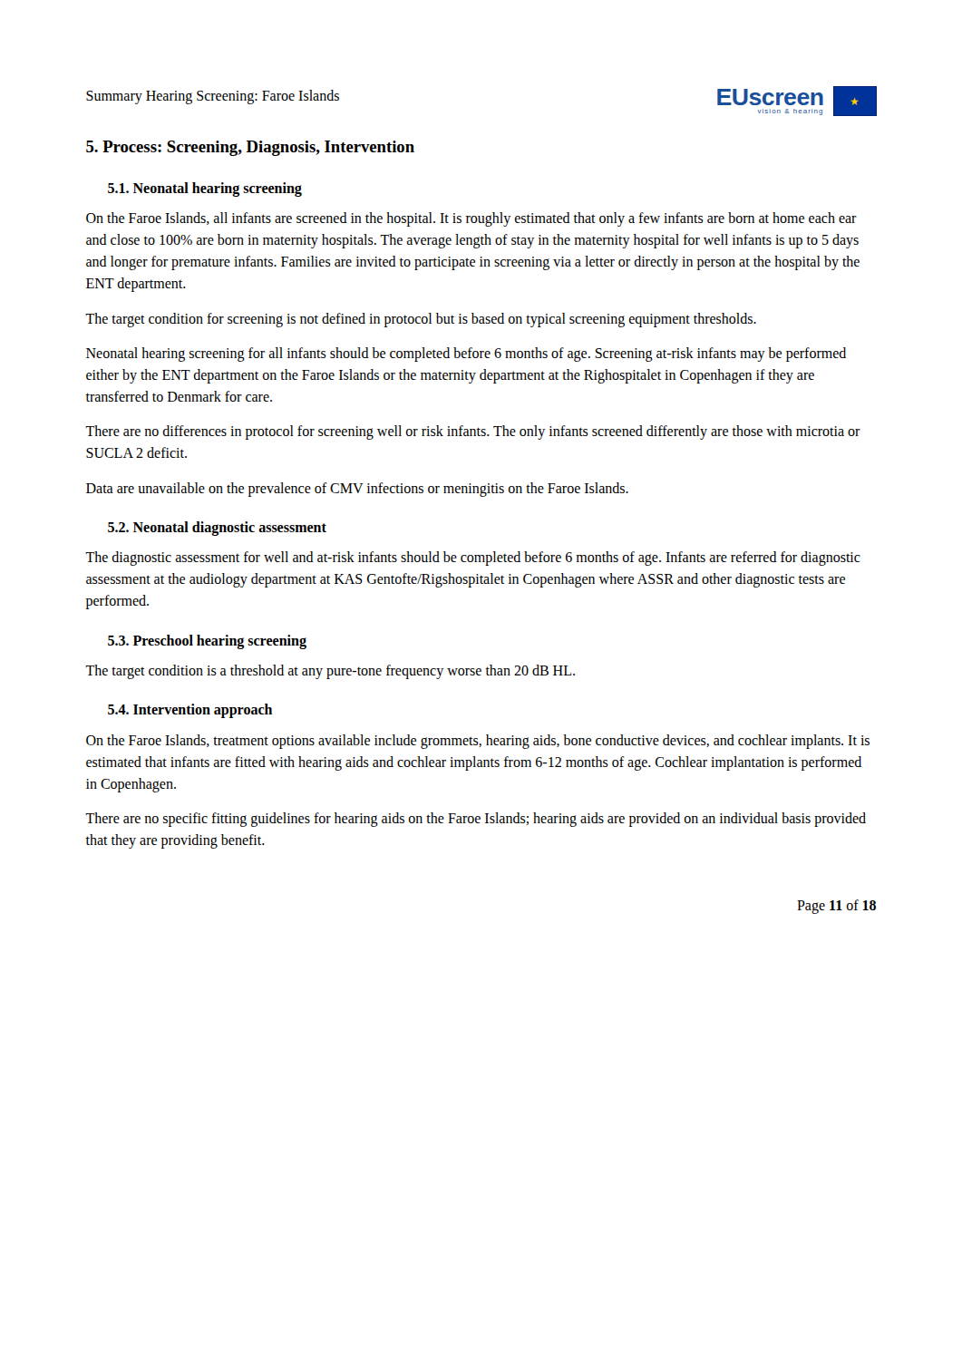Summary Hearing Screening: Faroe Islands
EU screen
vision & hearing
5. Process: Screening, Diagnosis, Intervention
5.1. Neonatal hearing screening
On the Faroe Islands, all infants are screened in the hospital. It is roughly estimated that only a few infants are born at home each ear and close to 100% are born in maternity hospitals. The average length of stay in the maternity hospital for well infants is up to 5 days and longer for premature infants. Families are invited to participate in screening via a letter or directly in person at the hospital by the ENT department.
The target condition for screening is not defined in protocol but is based on typical screening equipment thresholds.
Neonatal hearing screening for all infants should be completed before 6 months of age. Screening at-risk infants may be performed either by the ENT department on the Faroe Islands or the maternity department at the Righospitalet in Copenhagen if they are transferred to Denmark for care.
There are no differences in protocol for screening well or risk infants. The only infants screened differently are those with microtia or SUCLA 2 deficit.
Data are unavailable on the prevalence of CMV infections or meningitis on the Faroe Islands.
5.2. Neonatal diagnostic assessment
The diagnostic assessment for well and at-risk infants should be completed before 6 months of age. Infants are referred for diagnostic assessment at the audiology department at KAS Gentofte/Rigshospitalet in Copenhagen where ASSR and other diagnostic tests are performed.
5.3. Preschool hearing screening
The target condition is a threshold at any pure-tone frequency worse than 20 dB HL.
5.4. Intervention approach
On the Faroe Islands, treatment options available include grommets, hearing aids, bone conductive devices, and cochlear implants. It is estimated that infants are fitted with hearing aids and cochlear implants from 6-12 months of age. Cochlear implantation is performed in Copenhagen.
There are no specific fitting guidelines for hearing aids on the Faroe Islands; hearing aids are provided on an individual basis provided that they are providing benefit.
Page 11 of 18